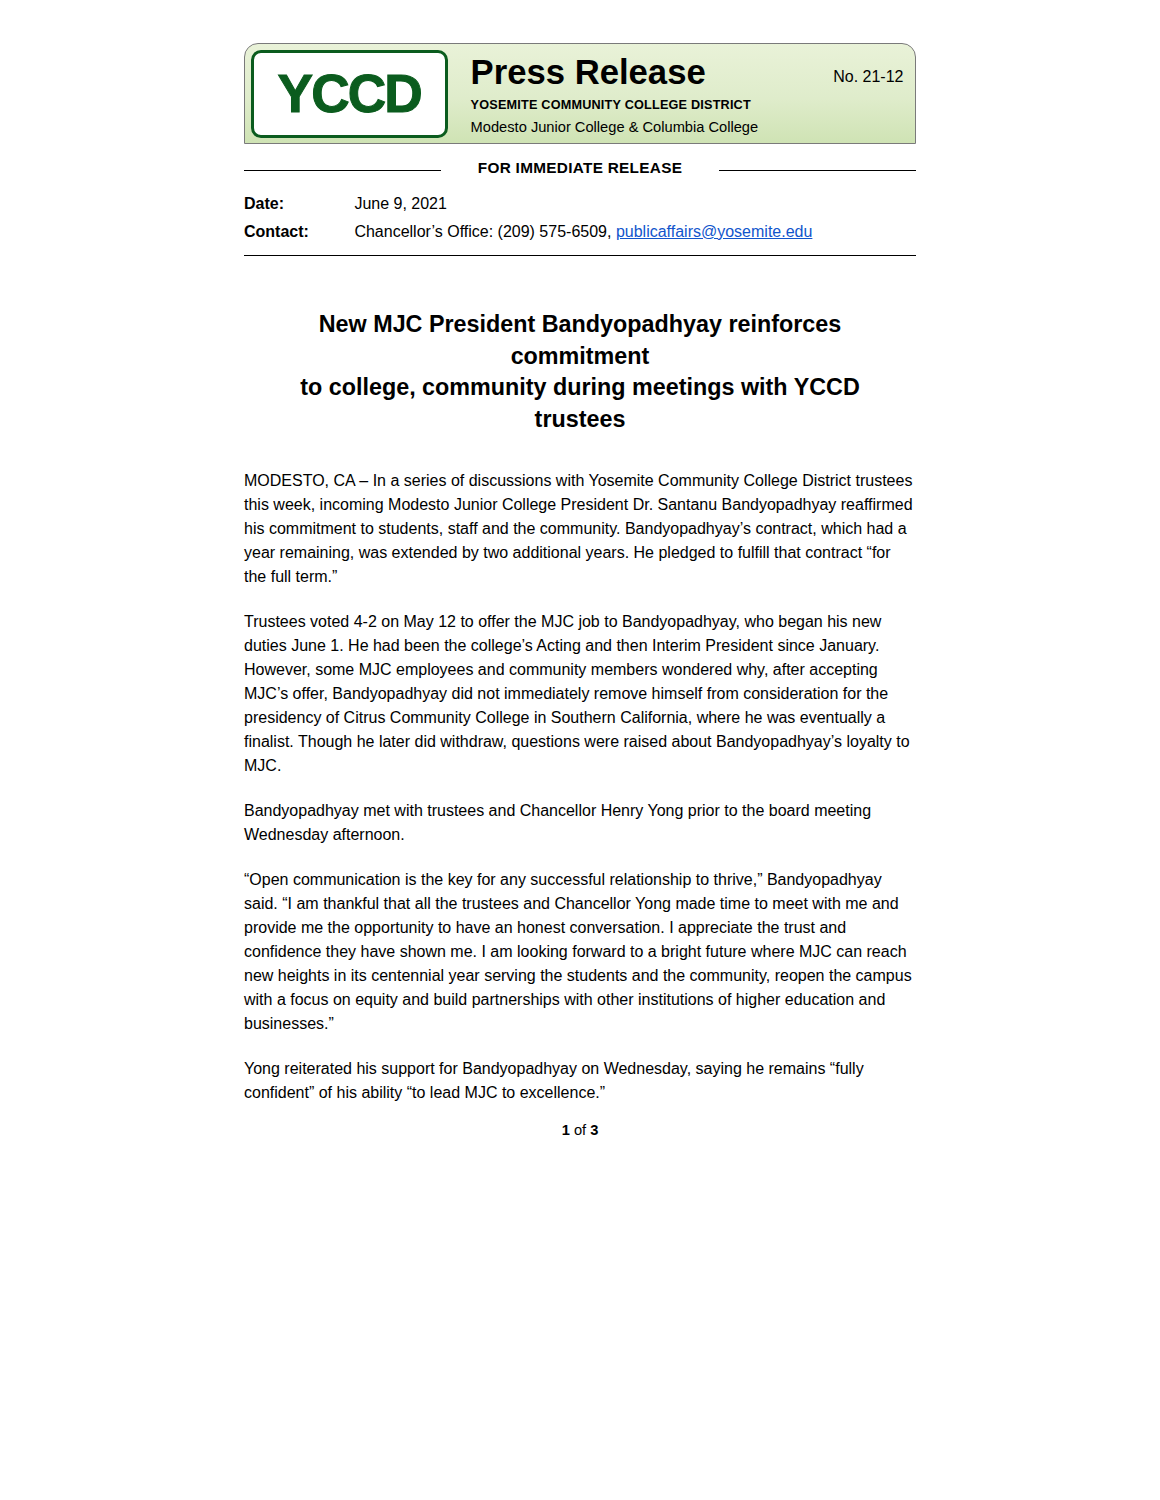YCCD
No. 21-12
Press Release
YOSEMITE COMMUNITY COLLEGE DISTRICT
Modesto Junior College & Columbia College
FOR IMMEDIATE RELEASE
| Date: | June 9, 2021 |
| Contact: | Chancellor’s Office: (209) 575-6509, publicaffairs@yosemite.edu |
New MJC President Bandyopadhyay reinforces commitment
to college, community during meetings with YCCD trustees
MODESTO, CA – In a series of discussions with Yosemite Community College District trustees this week, incoming Modesto Junior College President Dr. Santanu Bandyopadhyay reaffirmed his commitment to students, staff and the community. Bandyopadhyay’s contract, which had a year remaining, was extended by two additional years. He pledged to fulfill that contract “for the full term.”
Trustees voted 4-2 on May 12 to offer the MJC job to Bandyopadhyay, who began his new duties June 1. He had been the college’s Acting and then Interim President since January. However, some MJC employees and community members wondered why, after accepting MJC’s offer, Bandyopadhyay did not immediately remove himself from consideration for the presidency of Citrus Community College in Southern California, where he was eventually a finalist. Though he later did withdraw, questions were raised about Bandyopadhyay’s loyalty to MJC.
Bandyopadhyay met with trustees and Chancellor Henry Yong prior to the board meeting Wednesday afternoon.
“Open communication is the key for any successful relationship to thrive,” Bandyopadhyay said. “I am thankful that all the trustees and Chancellor Yong made time to meet with me and provide me the opportunity to have an honest conversation. I appreciate the trust and confidence they have shown me. I am looking forward to a bright future where MJC can reach new heights in its centennial year serving the students and the community, reopen the campus with a focus on equity and build partnerships with other institutions of higher education and businesses.”
Yong reiterated his support for Bandyopadhyay on Wednesday, saying he remains “fully confident” of his ability “to lead MJC to excellence.”
1 of 3